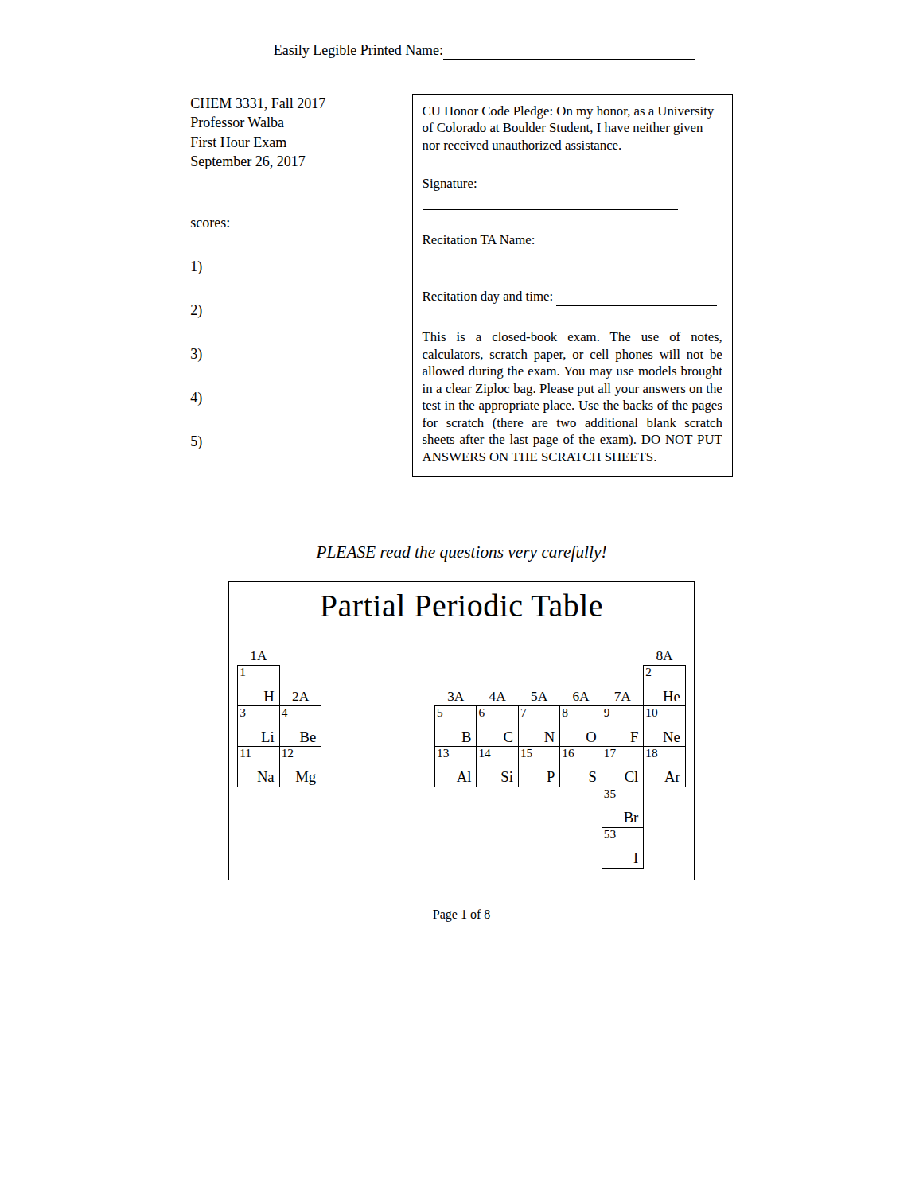Easily Legible Printed Name:
CHEM 3331, Fall 2017
Professor Walba
First Hour Exam
September 26, 2017
scores:
1)
2)
3)
4)
5)
CU Honor Code Pledge: On my honor, as a University of Colorado at Boulder Student, I have neither given nor received unauthorized assistance.
Signature:
Recitation TA Name:
Recitation day and time:
This is a closed-book exam. The use of notes, calculators, scratch paper, or cell phones will not be allowed during the exam. You may use models brought in a clear Ziploc bag. Please put all your answers on the test in the appropriate place. Use the backs of the pages for scratch (there are two additional blank scratch sheets after the last page of the exam). DO NOT PUT ANSWERS ON THE SCRATCH SHEETS.
PLEASE read the questions very carefully!
Partial Periodic Table
| 1A | | | | | | | | | | 8A |
| 1 H | 2A | | | | 3A | 4A | 5A | 6A | 7A | 2 He |
| 3 Li | 4 Be | | | | 5 B | 6 C | 7 N | 8 O | 9 F | 10 Ne |
| 11 Na | 12 Mg | | | | 13 Al | 14 Si | 15 P | 16 S | 17 Cl | 18 Ar |
| | | | | | | | | | 35 Br | |
| | | | | | | | | | 53 I | |
Page 1 of 8